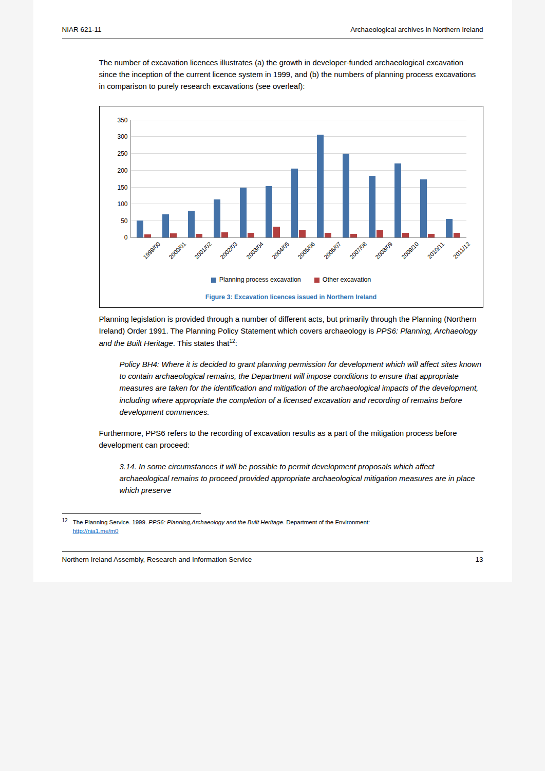NIAR 621-11
Archaeological archives in Northern Ireland
The number of excavation licences illustrates (a) the growth in developer-funded archaeological excavation since the inception of the current licence system in 1999, and (b) the numbers of planning process excavations in comparison to purely research excavations (see overleaf):
350
300
250
200
150
100
50
0
1999/00 2000/01 2001/02 2002/03 2003/04 2004/05 2005/06 2006/07 2007/08 2008/09 2009/10 2010/11 2011/12
Planning process excavation Other excavation
Figure 3: Excavation licences issued in Northern Ireland
Planning legislation is provided through a number of different acts, but primarily through the Planning (Northern Ireland) Order 1991. The Planning Policy Statement which covers archaeology is PPS6: Planning, Archaeology and the Built Heritage. This states that12:
Policy BH4: Where it is decided to grant planning permission for development which will affect sites known to contain archaeological remains, the Department will impose conditions to ensure that appropriate measures are taken for the identification and mitigation of the archaeological impacts of the development, including where appropriate the completion of a licensed excavation and recording of remains before development commences.
Furthermore, PPS6 refers to the recording of excavation results as a part of the mitigation process before development can proceed:
3.14. In some circumstances it will be possible to permit development proposals which affect archaeological remains to proceed provided appropriate archaeological mitigation measures are in place which preserve
12 The Planning Service. 1999. PPS6: Planning,Archaeology and the Built Heritage. Department of the Environment:
http://nia1.me/m0
Northern Ireland Assembly, Research and Information Service
13